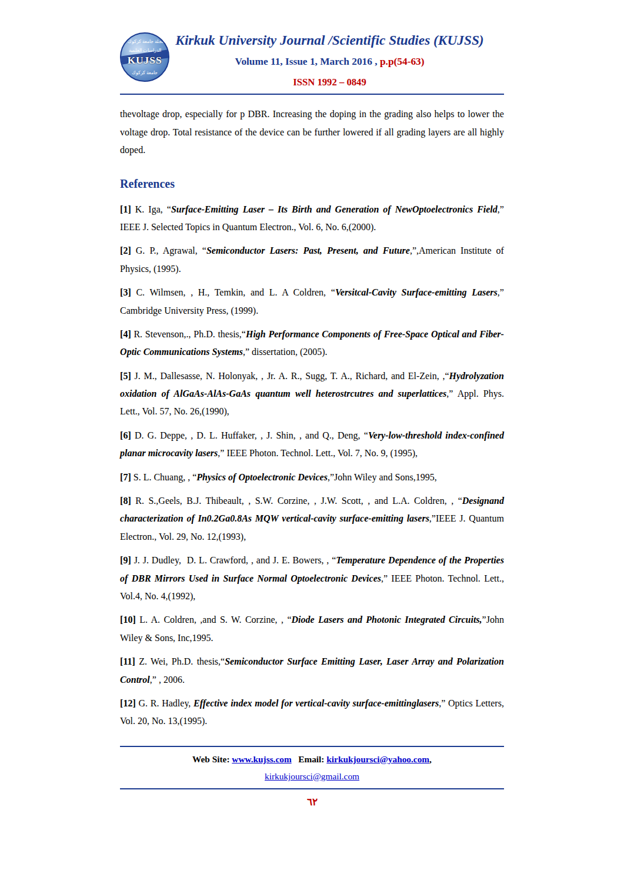مجلة جامعة كركوك / الدراسات العلمية
KUJSS
جامعة كركوك
Kirkuk University Journal /Scientific Studies (KUJSS)
Volume 11, Issue 1, March 2016 , p.p(54-63)
ISSN 1992 – 0849
thevoltage drop, especially for p DBR. Increasing the doping in the grading also helps to lower the voltage drop. Total resistance of the device can be further lowered if all grading layers are all highly doped.
References
[1] K. Iga, “Surface-Emitting Laser – Its Birth and Generation of NewOptoelectronics Field,” IEEE J. Selected Topics in Quantum Electron., Vol. 6, No. 6,(2000).
[2] G. P., Agrawal, “Semiconductor Lasers: Past, Present, and Future,”,American Institute of Physics, (1995).
[3] C. Wilmsen, , H., Temkin, and L. A Coldren, “Versitcal-Cavity Surface-emitting Lasers,” Cambridge University Press, (1999).
[4] R. Stevenson,., Ph.D. thesis,“High Performance Components of Free-Space Optical and Fiber-Optic Communications Systems,” dissertation, (2005).
[5] J. M., Dallesasse, N. Holonyak, , Jr. A. R., Sugg, T. A., Richard, and El-Zein, ,“Hydrolyzation oxidation of AlGaAs-AlAs-GaAs quantum well heterostrcutres and superlattices,” Appl. Phys. Lett., Vol. 57, No. 26,(1990),
[6] D. G. Deppe, , D. L. Huffaker, , J. Shin, , and Q., Deng, “Very-low-threshold index-confined planar microcavity lasers,” IEEE Photon. Technol. Lett., Vol. 7, No. 9, (1995),
[7] S. L. Chuang, , “Physics of Optoelectronic Devices,”John Wiley and Sons,1995,
[8] R. S.,Geels, B.J. Thibeault, , S.W. Corzine, , J.W. Scott, , and L.A. Coldren, , “Designand characterization of In0.2Ga0.8As MQW vertical-cavity surface-emitting lasers,”IEEE J. Quantum Electron., Vol. 29, No. 12,(1993),
[9] J. J. Dudley, D. L. Crawford, , and J. E. Bowers, , “Temperature Dependence of the Properties of DBR Mirrors Used in Surface Normal Optoelectronic Devices,” IEEE Photon. Technol. Lett., Vol.4, No. 4,(1992),
[10] L. A. Coldren, ,and S. W. Corzine, , “Diode Lasers and Photonic Integrated Circuits,”John Wiley & Sons, Inc,1995.
[11] Z. Wei, Ph.D. thesis,“Semiconductor Surface Emitting Laser, Laser Array and Polarization Control,” , 2006.
[12] G. R. Hadley, Effective index model for vertical-cavity surface-emittinglasers,” Optics Letters, Vol. 20, No. 13,(1995).
Web Site: www.kujss.com Email: kirkukjoursci@yahoo.com,
kirkukjoursci@gmail.com
٦٢